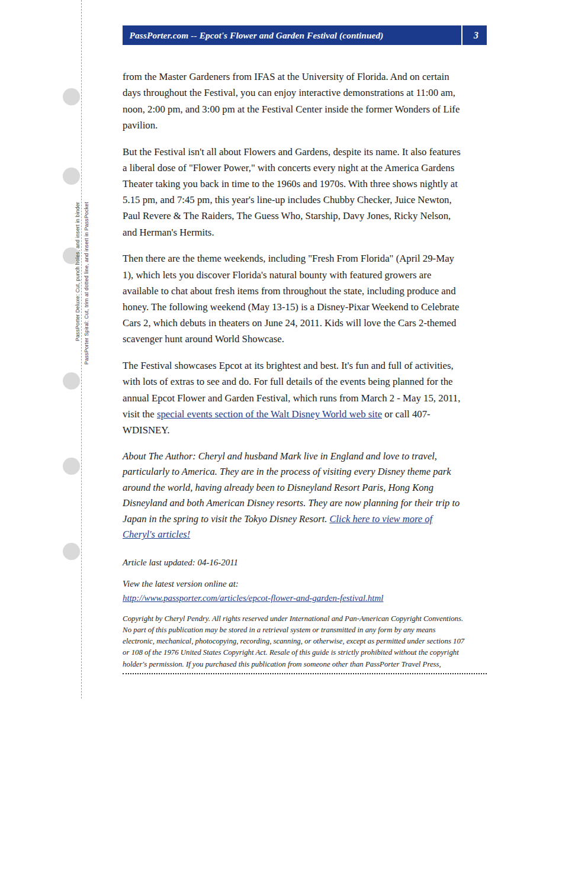PassPorter Deluxe: Cut, punch holes, and insert in binder
PassPorter Spiral: Cut, trim at dotted line, and insert in PassPocket
PassPorter.com -- Epcot's Flower and Garden Festival (continued)
3
from the Master Gardeners from IFAS at the University of Florida. And on certain days throughout the Festival, you can enjoy interactive demonstrations at 11:00 am, noon, 2:00 pm, and 3:00 pm at the Festival Center inside the former Wonders of Life pavilion.
But the Festival isn't all about Flowers and Gardens, despite its name. It also features a liberal dose of "Flower Power," with concerts every night at the America Gardens Theater taking you back in time to the 1960s and 1970s. With three shows nightly at 5.15 pm, and 7:45 pm, this year's line-up includes Chubby Checker, Juice Newton, Paul Revere & The Raiders, The Guess Who, Starship, Davy Jones, Ricky Nelson, and Herman's Hermits.
Then there are the theme weekends, including "Fresh From Florida" (April 29-May 1), which lets you discover Florida's natural bounty with featured growers are available to chat about fresh items from throughout the state, including produce and honey. The following weekend (May 13-15) is a Disney-Pixar Weekend to Celebrate Cars 2, which debuts in theaters on June 24, 2011. Kids will love the Cars 2-themed scavenger hunt around World Showcase.
The Festival showcases Epcot at its brightest and best. It's fun and full of activities, with lots of extras to see and do. For full details of the events being planned for the annual Epcot Flower and Garden Festival, which runs from March 2 - May 15, 2011, visit the special events section of the Walt Disney World web site or call 407-WDISNEY.
About The Author: Cheryl and husband Mark live in England and love to travel, particularly to America. They are in the process of visiting every Disney theme park around the world, having already been to Disneyland Resort Paris, Hong Kong Disneyland and both American Disney resorts. They are now planning for their trip to Japan in the spring to visit the Tokyo Disney Resort. Click here to view more of Cheryl's articles!
Article last updated: 04-16-2011
View the latest version online at:
http://www.passporter.com/articles/epcot-flower-and-garden-festival.html
Copyright by Cheryl Pendry. All rights reserved under International and Pan-American Copyright Conventions. No part of this publication may be stored in a retrieval system or transmitted in any form by any means electronic, mechanical, photocopying, recording, scanning, or otherwise, except as permitted under sections 107 or 108 of the 1976 United States Copyright Act. Resale of this guide is strictly prohibited without the copyright holder's permission. If you purchased this publication from someone other than PassPorter Travel Press,